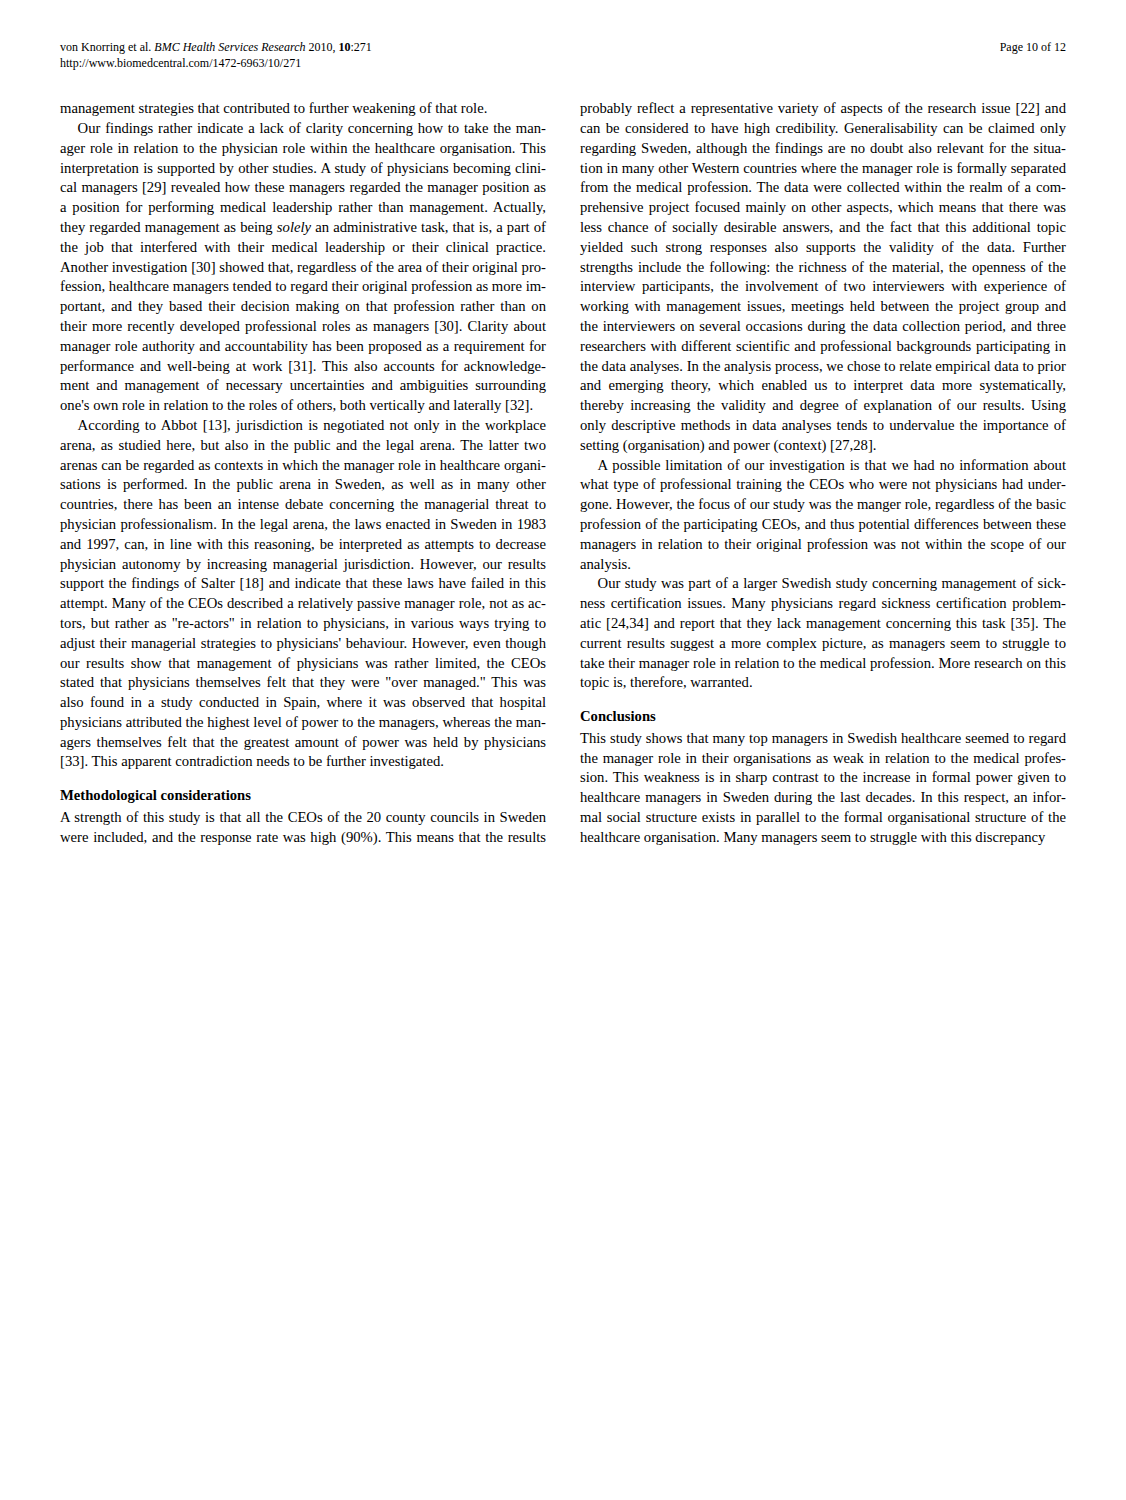von Knorring et al. BMC Health Services Research 2010, 10:271
http://www.biomedcentral.com/1472-6963/10/271
Page 10 of 12
management strategies that contributed to further weakening of that role.
Our findings rather indicate a lack of clarity concerning how to take the manager role in relation to the physician role within the healthcare organisation. This interpretation is supported by other studies. A study of physicians becoming clinical managers [29] revealed how these managers regarded the manager position as a position for performing medical leadership rather than management. Actually, they regarded management as being solely an administrative task, that is, a part of the job that interfered with their medical leadership or their clinical practice. Another investigation [30] showed that, regardless of the area of their original profession, healthcare managers tended to regard their original profession as more important, and they based their decision making on that profession rather than on their more recently developed professional roles as managers [30]. Clarity about manager role authority and accountability has been proposed as a requirement for performance and well-being at work [31]. This also accounts for acknowledgement and management of necessary uncertainties and ambiguities surrounding one's own role in relation to the roles of others, both vertically and laterally [32].
According to Abbot [13], jurisdiction is negotiated not only in the workplace arena, as studied here, but also in the public and the legal arena. The latter two arenas can be regarded as contexts in which the manager role in healthcare organisations is performed. In the public arena in Sweden, as well as in many other countries, there has been an intense debate concerning the managerial threat to physician professionalism. In the legal arena, the laws enacted in Sweden in 1983 and 1997, can, in line with this reasoning, be interpreted as attempts to decrease physician autonomy by increasing managerial jurisdiction. However, our results support the findings of Salter [18] and indicate that these laws have failed in this attempt. Many of the CEOs described a relatively passive manager role, not as actors, but rather as "re-actors" in relation to physicians, in various ways trying to adjust their managerial strategies to physicians' behaviour. However, even though our results show that management of physicians was rather limited, the CEOs stated that physicians themselves felt that they were "over managed." This was also found in a study conducted in Spain, where it was observed that hospital physicians attributed the highest level of power to the managers, whereas the managers themselves felt that the greatest amount of power was held by physicians [33]. This apparent contradiction needs to be further investigated.
Methodological considerations
A strength of this study is that all the CEOs of the 20 county councils in Sweden were included, and the response rate was high (90%). This means that the results probably reflect a representative variety of aspects of the research issue [22] and can be considered to have high credibility. Generalisability can be claimed only regarding Sweden, although the findings are no doubt also relevant for the situation in many other Western countries where the manager role is formally separated from the medical profession. The data were collected within the realm of a comprehensive project focused mainly on other aspects, which means that there was less chance of socially desirable answers, and the fact that this additional topic yielded such strong responses also supports the validity of the data. Further strengths include the following: the richness of the material, the openness of the interview participants, the involvement of two interviewers with experience of working with management issues, meetings held between the project group and the interviewers on several occasions during the data collection period, and three researchers with different scientific and professional backgrounds participating in the data analyses. In the analysis process, we chose to relate empirical data to prior and emerging theory, which enabled us to interpret data more systematically, thereby increasing the validity and degree of explanation of our results. Using only descriptive methods in data analyses tends to undervalue the importance of setting (organisation) and power (context) [27,28].
A possible limitation of our investigation is that we had no information about what type of professional training the CEOs who were not physicians had undergone. However, the focus of our study was the manger role, regardless of the basic profession of the participating CEOs, and thus potential differences between these managers in relation to their original profession was not within the scope of our analysis.
Our study was part of a larger Swedish study concerning management of sickness certification issues. Many physicians regard sickness certification problematic [24,34] and report that they lack management concerning this task [35]. The current results suggest a more complex picture, as managers seem to struggle to take their manager role in relation to the medical profession. More research on this topic is, therefore, warranted.
Conclusions
This study shows that many top managers in Swedish healthcare seemed to regard the manager role in their organisations as weak in relation to the medical profession. This weakness is in sharp contrast to the increase in formal power given to healthcare managers in Sweden during the last decades. In this respect, an informal social structure exists in parallel to the formal organisational structure of the healthcare organisation. Many managers seem to struggle with this discrepancy